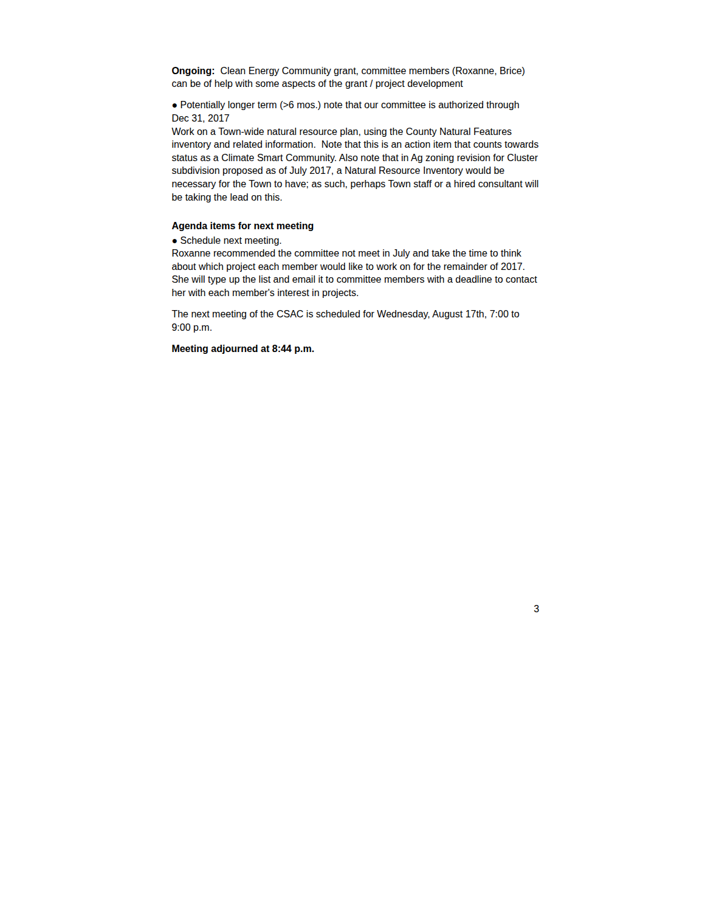Ongoing: Clean Energy Community grant, committee members (Roxanne, Brice) can be of help with some aspects of the grant / project development
● Potentially longer term (>6 mos.) note that our committee is authorized through Dec 31, 2017
Work on a Town-wide natural resource plan, using the County Natural Features inventory and related information. Note that this is an action item that counts towards status as a Climate Smart Community. Also note that in Ag zoning revision for Cluster subdivision proposed as of July 2017, a Natural Resource Inventory would be necessary for the Town to have; as such, perhaps Town staff or a hired consultant will be taking the lead on this.
Agenda items for next meeting
● Schedule next meeting.
Roxanne recommended the committee not meet in July and take the time to think about which project each member would like to work on for the remainder of 2017. She will type up the list and email it to committee members with a deadline to contact her with each member's interest in projects.
The next meeting of the CSAC is scheduled for Wednesday, August 17th, 7:00 to 9:00 p.m.
Meeting adjourned at 8:44 p.m.
3